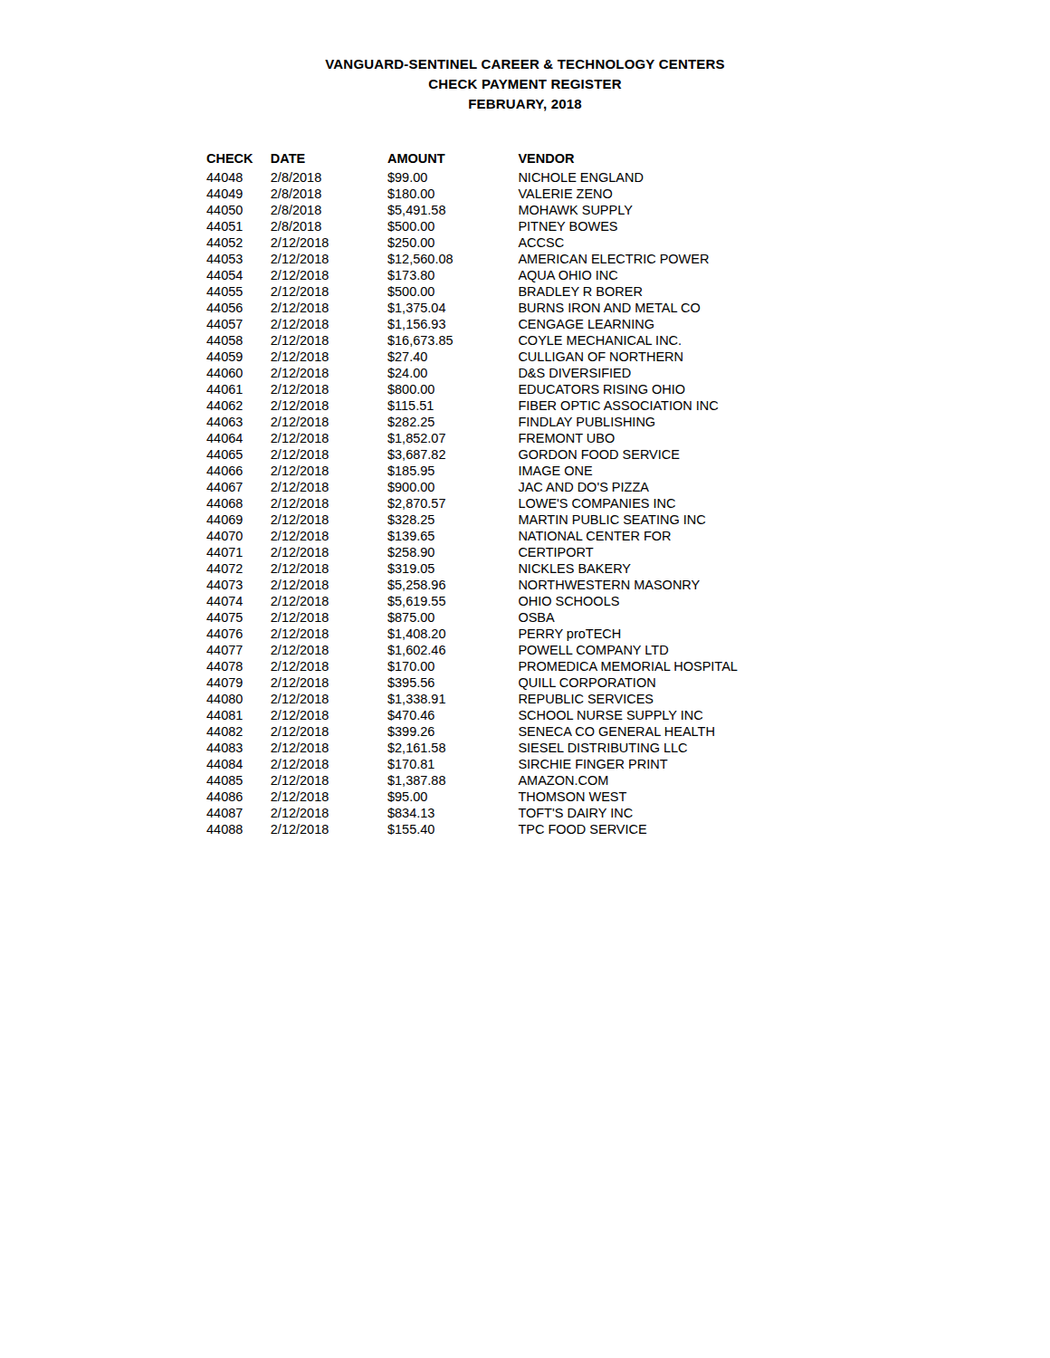VANGUARD-SENTINEL CAREER & TECHNOLOGY CENTERS
CHECK PAYMENT REGISTER
FEBRUARY, 2018
| CHECK | DATE | AMOUNT | VENDOR |
| --- | --- | --- | --- |
| 44048 | 2/8/2018 | $99.00 | NICHOLE ENGLAND |
| 44049 | 2/8/2018 | $180.00 | VALERIE ZENO |
| 44050 | 2/8/2018 | $5,491.58 | MOHAWK SUPPLY |
| 44051 | 2/8/2018 | $500.00 | PITNEY BOWES |
| 44052 | 2/12/2018 | $250.00 | ACCSC |
| 44053 | 2/12/2018 | $12,560.08 | AMERICAN ELECTRIC POWER |
| 44054 | 2/12/2018 | $173.80 | AQUA OHIO INC |
| 44055 | 2/12/2018 | $500.00 | BRADLEY R BORER |
| 44056 | 2/12/2018 | $1,375.04 | BURNS IRON AND METAL CO |
| 44057 | 2/12/2018 | $1,156.93 | CENGAGE LEARNING |
| 44058 | 2/12/2018 | $16,673.85 | COYLE MECHANICAL INC. |
| 44059 | 2/12/2018 | $27.40 | CULLIGAN OF NORTHERN |
| 44060 | 2/12/2018 | $24.00 | D&S DIVERSIFIED |
| 44061 | 2/12/2018 | $800.00 | EDUCATORS RISING OHIO |
| 44062 | 2/12/2018 | $115.51 | FIBER OPTIC ASSOCIATION INC |
| 44063 | 2/12/2018 | $282.25 | FINDLAY PUBLISHING |
| 44064 | 2/12/2018 | $1,852.07 | FREMONT UBO |
| 44065 | 2/12/2018 | $3,687.82 | GORDON FOOD SERVICE |
| 44066 | 2/12/2018 | $185.95 | IMAGE ONE |
| 44067 | 2/12/2018 | $900.00 | JAC AND DO'S PIZZA |
| 44068 | 2/12/2018 | $2,870.57 | LOWE'S COMPANIES INC |
| 44069 | 2/12/2018 | $328.25 | MARTIN PUBLIC SEATING INC |
| 44070 | 2/12/2018 | $139.65 | NATIONAL CENTER FOR |
| 44071 | 2/12/2018 | $258.90 | CERTIPORT |
| 44072 | 2/12/2018 | $319.05 | NICKLES BAKERY |
| 44073 | 2/12/2018 | $5,258.96 | NORTHWESTERN MASONRY |
| 44074 | 2/12/2018 | $5,619.55 | OHIO SCHOOLS |
| 44075 | 2/12/2018 | $875.00 | OSBA |
| 44076 | 2/12/2018 | $1,408.20 | PERRY proTECH |
| 44077 | 2/12/2018 | $1,602.46 | POWELL COMPANY LTD |
| 44078 | 2/12/2018 | $170.00 | PROMEDICA MEMORIAL HOSPITAL |
| 44079 | 2/12/2018 | $395.56 | QUILL CORPORATION |
| 44080 | 2/12/2018 | $1,338.91 | REPUBLIC SERVICES |
| 44081 | 2/12/2018 | $470.46 | SCHOOL NURSE SUPPLY INC |
| 44082 | 2/12/2018 | $399.26 | SENECA CO GENERAL HEALTH |
| 44083 | 2/12/2018 | $2,161.58 | SIESEL DISTRIBUTING LLC |
| 44084 | 2/12/2018 | $170.81 | SIRCHIE FINGER PRINT |
| 44085 | 2/12/2018 | $1,387.88 | AMAZON.COM |
| 44086 | 2/12/2018 | $95.00 | THOMSON WEST |
| 44087 | 2/12/2018 | $834.13 | TOFT'S DAIRY INC |
| 44088 | 2/12/2018 | $155.40 | TPC FOOD SERVICE |